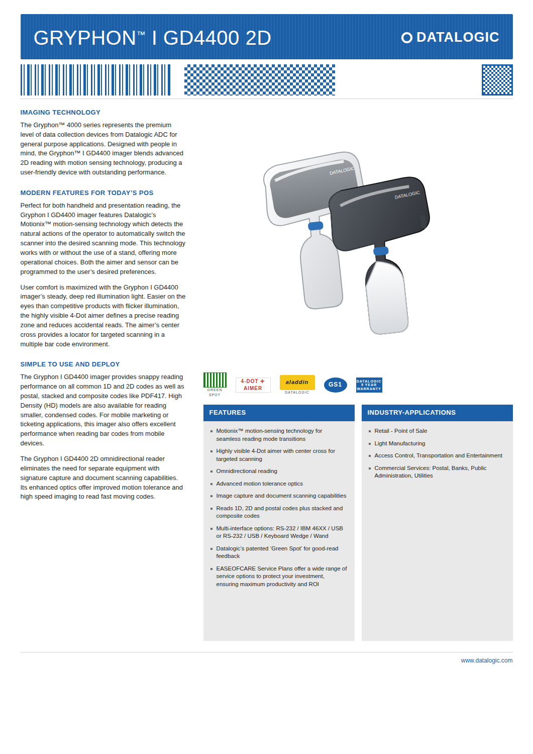GRYPHON™ I GD4400 2D
DATALOGIC
Imaging Technology
The Gryphon™ 4000 series represents the premium level of data collection devices from Datalogic ADC for general purpose applications. Designed with people in mind, the Gryphon™ I GD4400 imager blends advanced 2D reading with motion sensing technology, producing a user-friendly device with outstanding performance.
Modern Features for Today’s POS
Perfect for both handheld and presentation reading, the Gryphon I GD4400 imager features Datalogic’s Motionix™ motion-sensing technology which detects the natural actions of the operator to automatically switch the scanner into the desired scanning mode. This technology works with or without the use of a stand, offering more operational choices. Both the aimer and sensor can be programmed to the user’s desired preferences.
User comfort is maximized with the Gryphon I GD4400 imager’s steady, deep red illumination light. Easier on the eyes than competitive products with flicker illumination, the highly visible 4-Dot aimer defines a precise reading zone and reduces accidental reads. The aimer’s center cross provides a locator for targeted scanning in a multiple bar code environment.
Simple to Use and Deploy
The Gryphon I GD4400 imager provides snappy reading performance on all common 1D and 2D codes as well as postal, stacked and composite codes like PDF417. High Density (HD) models are also available for reading smaller, condensed codes. For mobile marketing or ticketing applications, this imager also offers excellent performance when reading bar codes from mobile devices.
The Gryphon I GD4400 2D omnidirectional reader eliminates the need for separate equipment with signature capture and document scanning capabilities. Its enhanced optics offer improved motion tolerance and high speed imaging to read fast moving codes.
DATALOGIC
DATALOGIC
GREEN
SPOT
4-DOT ✛ AIMER
aladdin
DATALOGIC
GS1
DATALOGIC
5 YEAR
WARRANTY
Features
Motionix™ motion-sensing technology for seamless reading mode transitions
Highly visible 4-Dot aimer with center cross for targeted scanning
Omnidirectional reading
Advanced motion tolerance optics
Image capture and document scanning capabilities
Reads 1D, 2D and postal codes plus stacked and composite codes
Multi-interface options: RS-232 / IBM 46XX / USB or RS-232 / USB / Keyboard Wedge / Wand
Datalogic’s patented ‘Green Spot’ for good-read feedback
EASEOFCARE Service Plans offer a wide range of service options to protect your investment, ensuring maximum productivity and ROI
Industry-Applications
Retail - Point of Sale
Light Manufacturing
Access Control, Transportation and Entertainment
Commercial Services: Postal, Banks, Public Administration, Utilities
www.datalogic.com